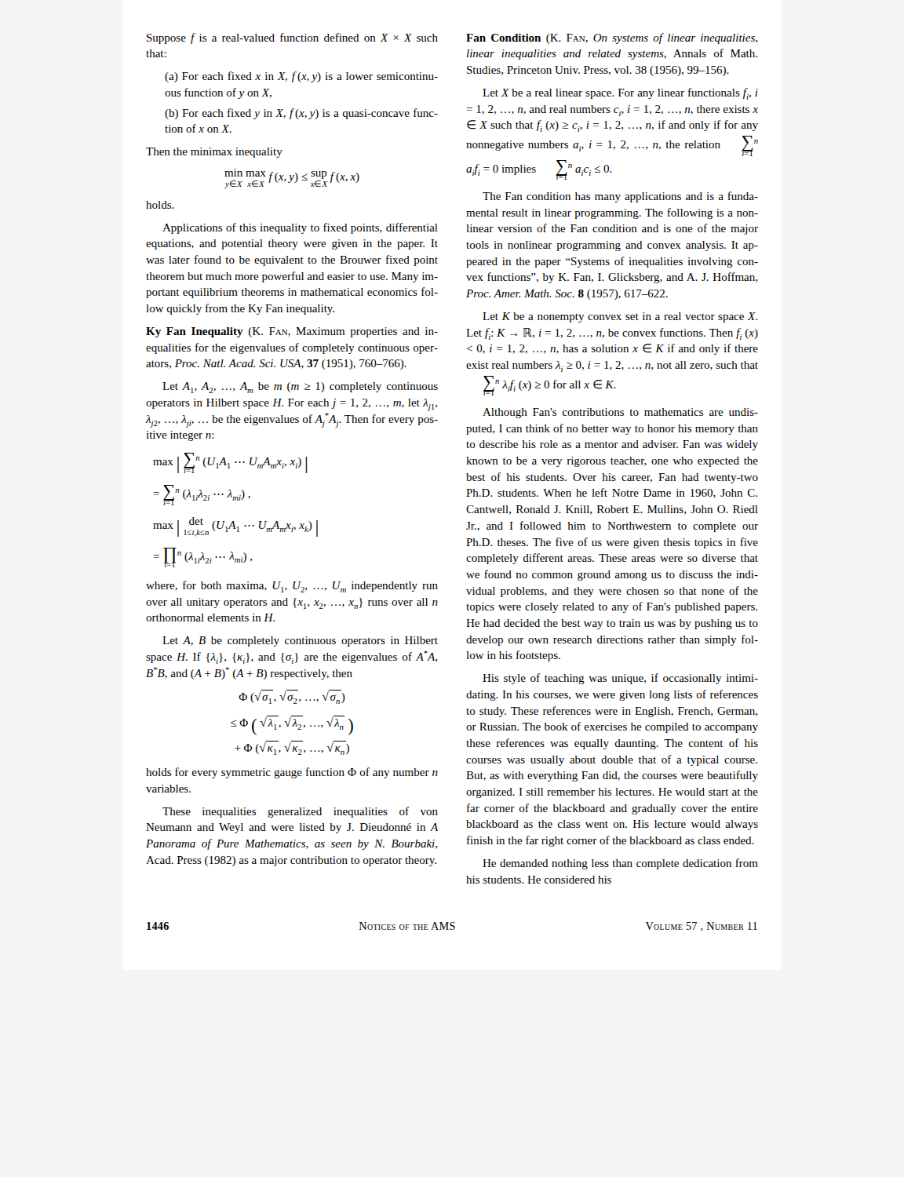Suppose f is a real-valued function defined on X × X such that:
(a) For each fixed x in X, f (x, y) is a lower semicontinuous function of y on X,
(b) For each fixed y in X, f (x, y) is a quasi-concave function of x on X.
Then the minimax inequality
min y∈X max x∈X f (x, y) ≤ sup x∈X f (x, x)
holds.
Applications of this inequality to fixed points, differential equations, and potential theory were given in the paper. It was later found to be equivalent to the Brouwer fixed point theorem but much more powerful and easier to use. Many important equilibrium theorems in mathematical economics follow quickly from the Ky Fan inequality.
Ky Fan Inequality (K. Fan, Maximum properties and inequalities for the eigenvalues of completely continuous operators, Proc. Natl. Acad. Sci. USA, 37 (1951), 760–766).
Let A1, A2, …, Am be m (m ≥ 1) completely continuous operators in Hilbert space H. For each j = 1, 2, …, m, let λj1, λj2, …, λji, … be the eigenvalues of Aj*Aj. Then for every positive integer n:
max | ∑i=1n (U1A1 ⋯ UmAmxi, xi) |
= ∑i=1n (λ1iλ2i ⋯ λmi) ,
max | det 1≤i,k≤n (U1A1 ⋯ UmAmxi, xk) |
= ∏i=1n (λ1iλ2i ⋯ λmi) ,
where, for both maxima, U1, U2, …, Um independently run over all unitary operators and {x1, x2, …, xn} runs over all n orthonormal elements in H.
Let A, B be completely continuous operators in Hilbert space H. If {λi}, {κi}, and {σi} are the eigenvalues of A*A, B*B, and (A + B)* (A + B) respectively, then
Φ (√σ1, √σ2, …, √σn)
≤ Φ ( √λ1, √λ2, …, √λn )
+ Φ (√κ1, √κ2, …, √κn)
holds for every symmetric gauge function Φ of any number n variables.
These inequalities generalized inequalities of von Neumann and Weyl and were listed by J. Dieudonné in A Panorama of Pure Mathematics, as seen by N. Bourbaki, Acad. Press (1982) as a major contribution to operator theory.
Fan Condition (K. Fan, On systems of linear inequalities, linear inequalities and related systems, Annals of Math. Studies, Princeton Univ. Press, vol. 38 (1956), 99–156).
Let X be a real linear space. For any linear functionals fi, i = 1, 2, …, n, and real numbers ci, i = 1, 2, …, n, there exists x ∈ X such that fi (x) ≥ ci, i = 1, 2, …, n, if and only if for any nonnegative numbers ai, i = 1, 2, …, n, the relation ∑i=1n aifi = 0 implies ∑i=1n aici ≤ 0.
The Fan condition has many applications and is a fundamental result in linear programming. The following is a nonlinear version of the Fan condition and is one of the major tools in nonlinear programming and convex analysis. It appeared in the paper “Systems of inequalities involving convex functions”, by K. Fan, I. Glicksberg, and A. J. Hoffman, Proc. Amer. Math. Soc. 8 (1957), 617–622.
Let K be a nonempty convex set in a real vector space X. Let fi: K → ℝ, i = 1, 2, …, n, be convex functions. Then fi (x) < 0, i = 1, 2, …, n, has a solution x ∈ K if and only if there exist real numbers λi ≥ 0, i = 1, 2, …, n, not all zero, such that ∑i=1n λifi (x) ≥ 0 for all x ∈ K.
Although Fan's contributions to mathematics are undisputed, I can think of no better way to honor his memory than to describe his role as a mentor and adviser. Fan was widely known to be a very rigorous teacher, one who expected the best of his students. Over his career, Fan had twenty-two Ph.D. students. When he left Notre Dame in 1960, John C. Cantwell, Ronald J. Knill, Robert E. Mullins, John O. Riedl Jr., and I followed him to Northwestern to complete our Ph.D. theses. The five of us were given thesis topics in five completely different areas. These areas were so diverse that we found no common ground among us to discuss the individual problems, and they were chosen so that none of the topics were closely related to any of Fan's published papers. He had decided the best way to train us was by pushing us to develop our own research directions rather than simply follow in his footsteps.
His style of teaching was unique, if occasionally intimidating. In his courses, we were given long lists of references to study. These references were in English, French, German, or Russian. The book of exercises he compiled to accompany these references was equally daunting. The content of his courses was usually about double that of a typical course. But, as with everything Fan did, the courses were beautifully organized. I still remember his lectures. He would start at the far corner of the blackboard and gradually cover the entire blackboard as the class went on. His lecture would always finish in the far right corner of the blackboard as class ended.
He demanded nothing less than complete dedication from his students. He considered his
1446 Notices of the AMS Volume 57 , Number 11